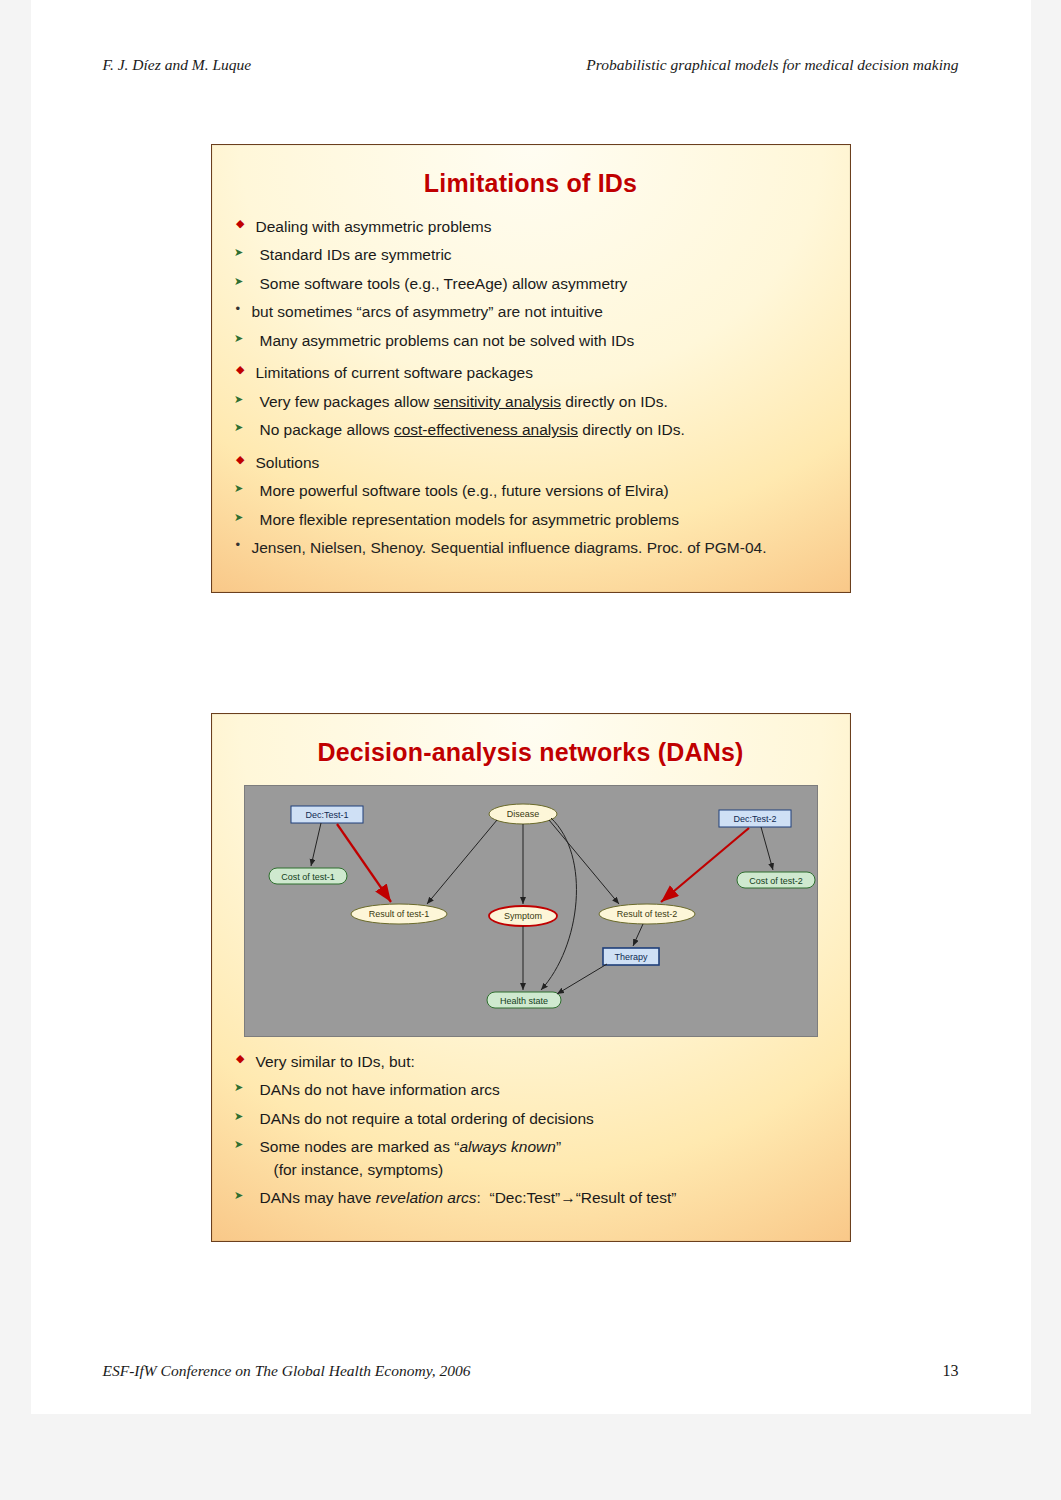F. J. Díez and M. Luque
Probabilistic graphical models for medical decision making
Limitations of IDs
Dealing with asymmetric problems
Standard IDs are symmetric
Some software tools (e.g., TreeAge) allow asymmetry
but sometimes “arcs of asymmetry” are not intuitive
Many asymmetric problems can not be solved with IDs
Limitations of current software packages
Very few packages allow sensitivity analysis directly on IDs.
No package allows cost-effectiveness analysis directly on IDs.
Solutions
More powerful software tools (e.g., future versions of Elvira)
More flexible representation models for asymmetric problems
Jensen, Nielsen, Shenoy. Sequential influence diagrams. Proc. of PGM-04.
Decision-analysis networks (DANs)
Dec:Test-1 Dec:Test-2 Therapy Disease Result of test-1 Symptom Result of test-2 Cost of test-1 Cost of test-2 Health state
Very similar to IDs, but:
DANs do not have information arcs
DANs do not require a total ordering of decisions
Some nodes are marked as “always known”
(for instance, symptoms)
DANs may have revelation arcs: “Dec:Test”→“Result of test”
ESF-IfW Conference on The Global Health Economy, 2006
13